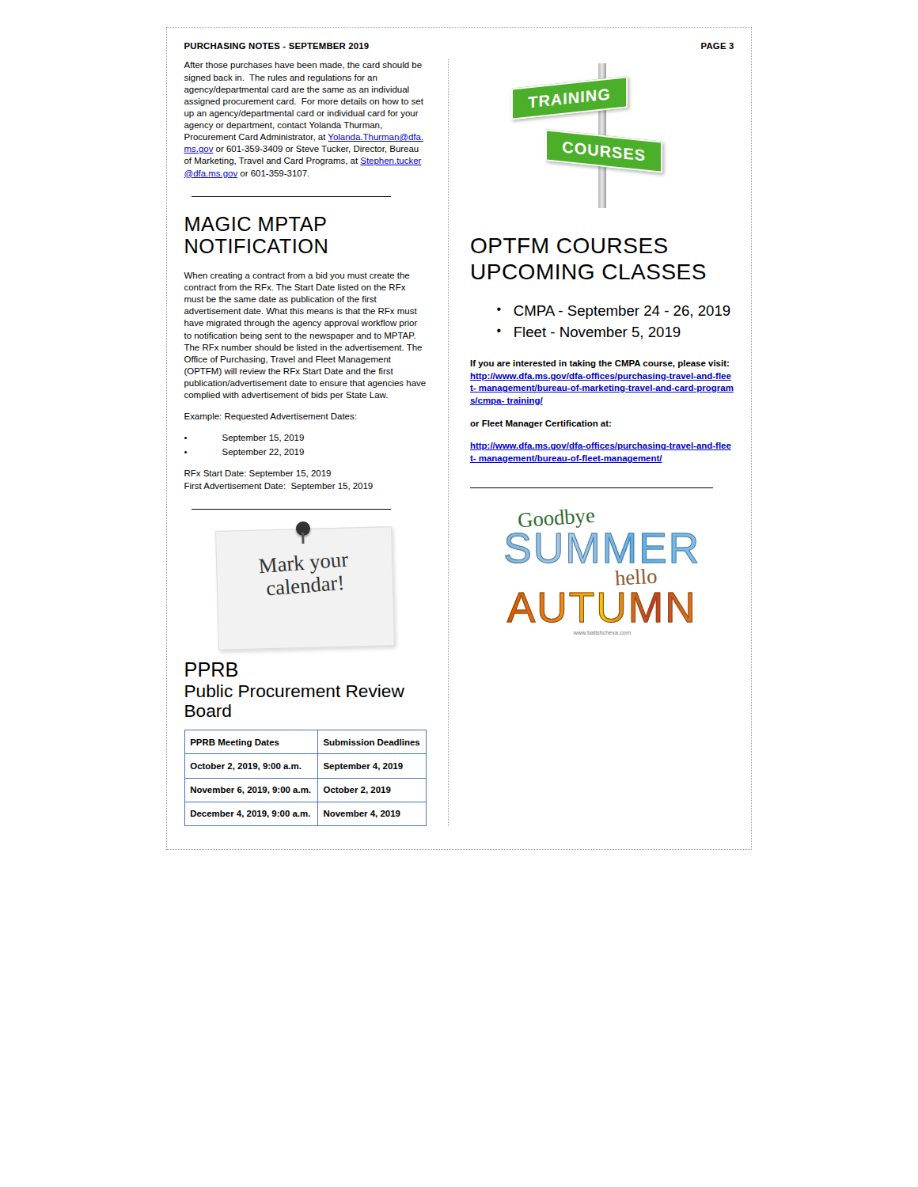PURCHASING NOTES - SEPTEMBER 2019 PAGE 3
After those purchases have been made, the card should be signed back in. The rules and regulations for an agency/departmental card are the same as an individual assigned procurement card. For more details on how to set up an agency/departmental card or individual card for your agency or department, contact Yolanda Thurman, Procurement Card Administrator, at Yolanda.Thurman@dfa.ms.gov or 601-359-3409 or Steve Tucker, Director, Bureau of Marketing, Travel and Card Programs, at Stephen.tucker@dfa.ms.gov or 601-359-3107.
MAGIC MPTAP NOTIFICATION
When creating a contract from a bid you must create the contract from the RFx. The Start Date listed on the RFx must be the same date as publication of the first advertisement date. What this means is that the RFx must have migrated through the agency approval workflow prior to notification being sent to the newspaper and to MPTAP. The RFx number should be listed in the advertisement. The Office of Purchasing, Travel and Fleet Management (OPTFM) will review the RFx Start Date and the first publication/advertisement date to ensure that agencies have complied with advertisement of bids per State Law.
Example: Requested Advertisement Dates:
•September 15, 2019
•September 22, 2019
RFx Start Date: September 15, 2019
First Advertisement Date: September 15, 2019
Mark your
calendar!
PPRB
Public Procurement Review Board
| PPRB Meeting Dates | Submission Deadlines |
| --- | --- |
| October 2, 2019, 9:00 a.m. | September 4, 2019 |
| November 6, 2019, 9:00 a.m. | October 2, 2019 |
| December 4, 2019, 9:00 a.m. | November 4, 2019 |
TRAINING
COURSES
OPTFM COURSES
UPCOMING CLASSES
CMPA - September 24 - 26, 2019
Fleet - November 5, 2019
If you are interested in taking the CMPA course, please visit: http://www.dfa.ms.gov/dfa-offices/purchasing-travel-and-fleet- management/bureau-of-marketing-travel-and-card-programs/cmpa- training/
or Fleet Manager Certification at:
http://www.dfa.ms.gov/dfa-offices/purchasing-travel-and-fleet- management/bureau-of-fleet-management/
Goodbye SUMMER hello AUTUMN
www.batishcheva.com